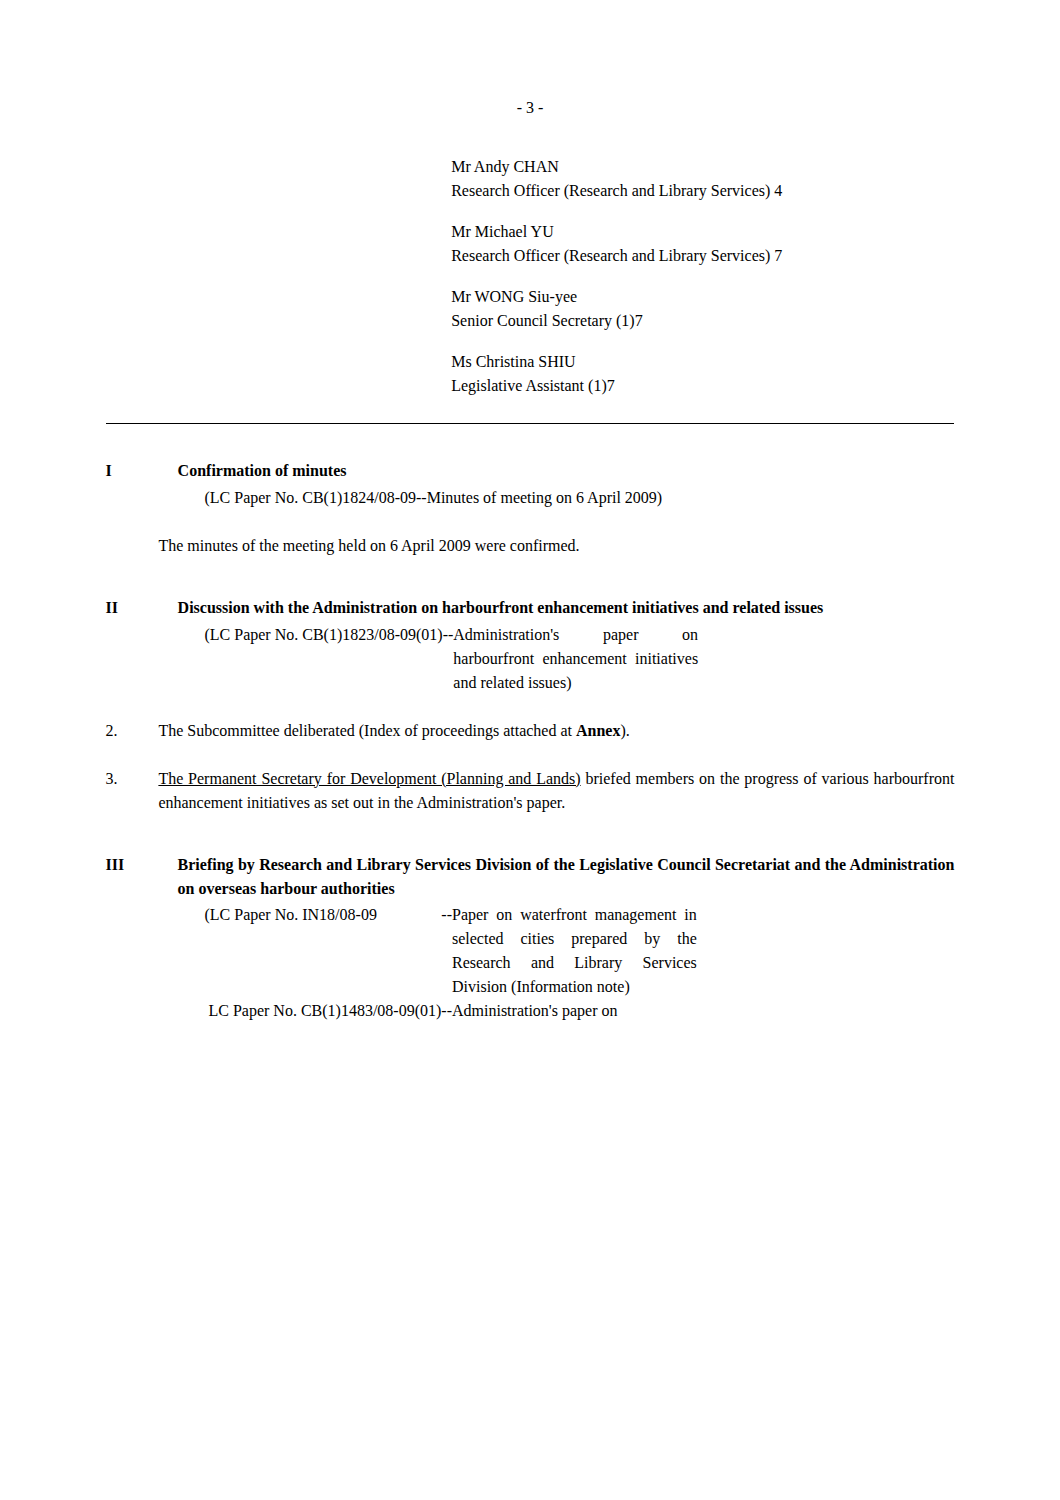- 3 -
Mr Andy CHAN
Research Officer (Research and Library Services) 4
Mr Michael YU
Research Officer (Research and Library Services) 7
Mr WONG Siu-yee
Senior Council Secretary (1)7
Ms Christina SHIU
Legislative Assistant (1)7
| I | Confirmation of minutes |
| | / (LC Paper No. CB(1)1824/08-09 / -- / Minutes of meeting on 6 April 2009) / |
| | The minutes of the meeting held on 6 April 2009 were confirmed. |
| II | Discussion with the Administration on harbourfront enhancement initiatives and related issues |
| | / (LC Paper No. CB(1)1823/08-09(01) / -- / Administration's paper on harbourfront enhancement initiatives and related issues) / |
| 2. | The Subcommittee deliberated (Index of proceedings attached at Annex ). |
| 3. | The Permanent Secretary for Development (Planning and Lands) briefed members on the progress of various harbourfront enhancement initiatives as set out in the Administration's paper. |
| III | Briefing by Research and Library Services Division of the Legislative Council Secretariat and the Administration on overseas harbour authorities |
| | / (LC Paper No. IN18/08-09 / -- / Paper on waterfront management in selected cities prepared by the Research and Library Services Division (Information note) / / LC Paper No. CB(1)1483/08-09(01) / -- / Administration's paper on / |